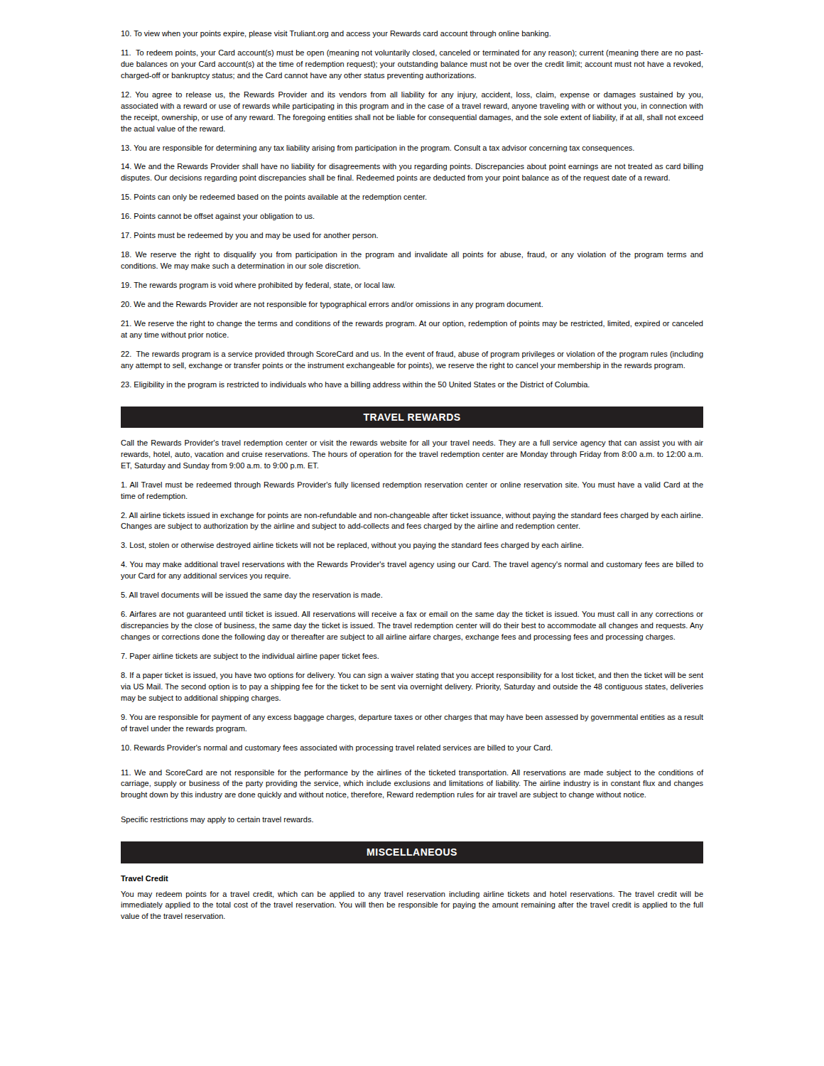10. To view when your points expire, please visit Truliant.org and access your Rewards card account through online banking.
11. To redeem points, your Card account(s) must be open (meaning not voluntarily closed, canceled or terminated for any reason); current (meaning there are no past-due balances on your Card account(s) at the time of redemption request); your outstanding balance must not be over the credit limit; account must not have a revoked, charged-off or bankruptcy status; and the Card cannot have any other status preventing authorizations.
12. You agree to release us, the Rewards Provider and its vendors from all liability for any injury, accident, loss, claim, expense or damages sustained by you, associated with a reward or use of rewards while participating in this program and in the case of a travel reward, anyone traveling with or without you, in connection with the receipt, ownership, or use of any reward. The foregoing entities shall not be liable for consequential damages, and the sole extent of liability, if at all, shall not exceed the actual value of the reward.
13. You are responsible for determining any tax liability arising from participation in the program. Consult a tax advisor concerning tax consequences.
14. We and the Rewards Provider shall have no liability for disagreements with you regarding points. Discrepancies about point earnings are not treated as card billing disputes. Our decisions regarding point discrepancies shall be final. Redeemed points are deducted from your point balance as of the request date of a reward.
15. Points can only be redeemed based on the points available at the redemption center.
16. Points cannot be offset against your obligation to us.
17. Points must be redeemed by you and may be used for another person.
18. We reserve the right to disqualify you from participation in the program and invalidate all points for abuse, fraud, or any violation of the program terms and conditions. We may make such a determination in our sole discretion.
19. The rewards program is void where prohibited by federal, state, or local law.
20. We and the Rewards Provider are not responsible for typographical errors and/or omissions in any program document.
21. We reserve the right to change the terms and conditions of the rewards program. At our option, redemption of points may be restricted, limited, expired or canceled at any time without prior notice.
22. The rewards program is a service provided through ScoreCard and us. In the event of fraud, abuse of program privileges or violation of the program rules (including any attempt to sell, exchange or transfer points or the instrument exchangeable for points), we reserve the right to cancel your membership in the rewards program.
23. Eligibility in the program is restricted to individuals who have a billing address within the 50 United States or the District of Columbia.
TRAVEL REWARDS
Call the Rewards Provider's travel redemption center or visit the rewards website for all your travel needs. They are a full service agency that can assist you with air rewards, hotel, auto, vacation and cruise reservations. The hours of operation for the travel redemption center are Monday through Friday from 8:00 a.m. to 12:00 a.m. ET, Saturday and Sunday from 9:00 a.m. to 9:00 p.m. ET.
1. All Travel must be redeemed through Rewards Provider's fully licensed redemption reservation center or online reservation site. You must have a valid Card at the time of redemption.
2. All airline tickets issued in exchange for points are non-refundable and non-changeable after ticket issuance, without paying the standard fees charged by each airline. Changes are subject to authorization by the airline and subject to add-collects and fees charged by the airline and redemption center.
3. Lost, stolen or otherwise destroyed airline tickets will not be replaced, without you paying the standard fees charged by each airline.
4. You may make additional travel reservations with the Rewards Provider's travel agency using our Card. The travel agency's normal and customary fees are billed to your Card for any additional services you require.
5. All travel documents will be issued the same day the reservation is made.
6. Airfares are not guaranteed until ticket is issued. All reservations will receive a fax or email on the same day the ticket is issued. You must call in any corrections or discrepancies by the close of business, the same day the ticket is issued. The travel redemption center will do their best to accommodate all changes and requests. Any changes or corrections done the following day or thereafter are subject to all airline airfare charges, exchange fees and processing fees and processing charges.
7. Paper airline tickets are subject to the individual airline paper ticket fees.
8. If a paper ticket is issued, you have two options for delivery. You can sign a waiver stating that you accept responsibility for a lost ticket, and then the ticket will be sent via US Mail. The second option is to pay a shipping fee for the ticket to be sent via overnight delivery. Priority, Saturday and outside the 48 contiguous states, deliveries may be subject to additional shipping charges.
9. You are responsible for payment of any excess baggage charges, departure taxes or other charges that may have been assessed by governmental entities as a result of travel under the rewards program.
10. Rewards Provider's normal and customary fees associated with processing travel related services are billed to your Card.
11. We and ScoreCard are not responsible for the performance by the airlines of the ticketed transportation. All reservations are made subject to the conditions of carriage, supply or business of the party providing the service, which include exclusions and limitations of liability. The airline industry is in constant flux and changes brought down by this industry are done quickly and without notice, therefore, Reward redemption rules for air travel are subject to change without notice.
Specific restrictions may apply to certain travel rewards.
MISCELLANEOUS
Travel Credit
You may redeem points for a travel credit, which can be applied to any travel reservation including airline tickets and hotel reservations. The travel credit will be immediately applied to the total cost of the travel reservation. You will then be responsible for paying the amount remaining after the travel credit is applied to the full value of the travel reservation.